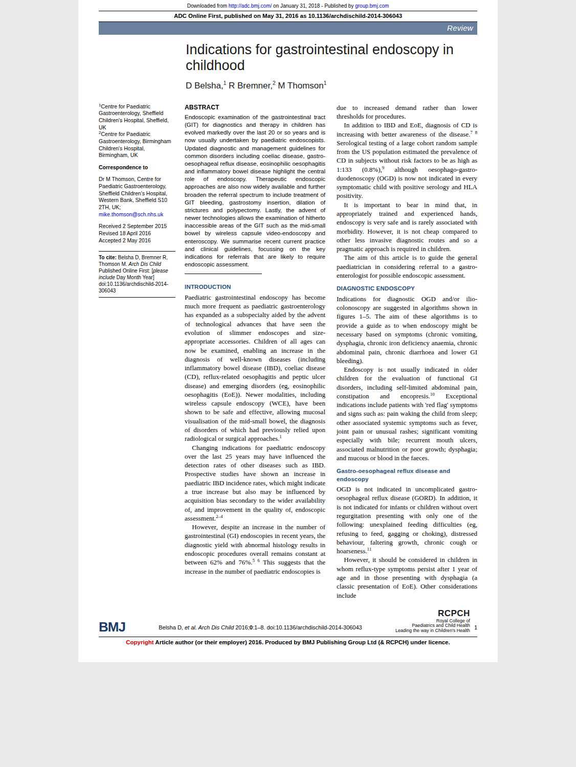Downloaded from http://adc.bmj.com/ on January 31, 2018 - Published by group.bmj.com
ADC Online First, published on May 31, 2016 as 10.1136/archdischild-2014-306043
Review
Indications for gastrointestinal endoscopy in childhood
D Belsha,1 R Bremner,2 M Thomson1
1Centre for Paediatric Gastroenterology, Sheffield Children's Hospital, Sheffield, UK
2Centre for Paediatric Gastroenterology, Birmingham Children's Hospital, Birmingham, UK
Correspondence to
Dr M Thomson, Centre for Paediatric Gastroenterology, Sheffield Children's Hospital, Western Bank, Sheffield S10 2TH, UK;
mike.thomson@sch.nhs.uk
Received 2 September 2015
Revised 18 April 2016
Accepted 2 May 2016
To cite: Belsha D, Bremner R, Thomson M. Arch Dis Child Published Online First: [please include Day Month Year] doi:10.1136/archdischild-2014-306043
ABSTRACT
Endoscopic examination of the gastrointestinal tract (GIT) for diagnostics and therapy in children has evolved markedly over the last 20 or so years and is now usually undertaken by paediatric endoscopists. Updated diagnostic and management guidelines for common disorders including coeliac disease, gastro-oesophageal reflux disease, eosinophilic oesophagitis and inflammatory bowel disease highlight the central role of endoscopy. Therapeutic endoscopic approaches are also now widely available and further broaden the referral spectrum to include treatment of GIT bleeding, gastrostomy insertion, dilation of strictures and polypectomy. Lastly, the advent of newer technologies allows the examination of hitherto inaccessible areas of the GIT such as the mid-small bowel by wireless capsule video-endoscopy and enteroscopy. We summarise recent current practice and clinical guidelines, focussing on the key indications for referrals that are likely to require endoscopic assessment.
Introduction
Paediatric gastrointestinal endoscopy has become much more frequent as paediatric gastroenterology has expanded as a subspecialty aided by the advent of technological advances that have seen the evolution of slimmer endoscopes and size-appropriate accessories. Children of all ages can now be examined, enabling an increase in the diagnosis of well-known diseases (including inflammatory bowel disease (IBD), coeliac disease (CD), reflux-related oesophagitis and peptic ulcer disease) and emerging disorders (eg, eosinophilic oesophagitis (EoE)). Newer modalities, including wireless capsule endoscopy (WCE), have been shown to be safe and effective, allowing mucosal visualisation of the mid-small bowel, the diagnosis of disorders of which had previously relied upon radiological or surgical approaches.1
Changing indications for paediatric endoscopy over the last 25 years may have influenced the detection rates of other diseases such as IBD. Prospective studies have shown an increase in paediatric IBD incidence rates, which might indicate a true increase but also may be influenced by acquisition bias secondary to the wider availability of, and improvement in the quality of, endoscopic assessment.2–4
However, despite an increase in the number of gastrointestinal (GI) endoscopies in recent years, the diagnostic yield with abnormal histology results in endoscopic procedures overall remains constant at between 62% and 76%.5 6 This suggests that the increase in the number of paediatric endoscopies is
due to increased demand rather than lower thresholds for procedures.
In addition to IBD and EoE, diagnosis of CD is increasing with better awareness of the disease.7 8 Serological testing of a large cohort random sample from the US population estimated the prevalence of CD in subjects without risk factors to be as high as 1:133 (0.8%),9 although oesophago-gastro-duodenoscopy (OGD) is now not indicated in every symptomatic child with positive serology and HLA positivity.
It is important to bear in mind that, in appropriately trained and experienced hands, endoscopy is very safe and is rarely associated with morbidity. However, it is not cheap compared to other less invasive diagnostic routes and so a pragmatic approach is required in children.
The aim of this article is to guide the general paediatrician in considering referral to a gastro-enterologist for possible endoscopic assessment.
Diagnostic endoscopy
Indications for diagnostic OGD and/or ilio-colonoscopy are suggested in algorithms shown in figures 1–5. The aim of these algorithms is to provide a guide as to when endoscopy might be necessary based on symptoms (chronic vomiting, dysphagia, chronic iron deficiency anaemia, chronic abdominal pain, chronic diarrhoea and lower GI bleeding).
Endoscopy is not usually indicated in older children for the evaluation of functional GI disorders, including self-limited abdominal pain, constipation and encopresis.10 Exceptional indications include patients with 'red flag' symptoms and signs such as: pain waking the child from sleep; other associated systemic symptoms such as fever, joint pain or unusual rashes; significant vomiting especially with bile; recurrent mouth ulcers, associated malnutrition or poor growth; dysphagia; and mucous or blood in the faeces.
Gastro-oesophageal reflux disease and endoscopy
OGD is not indicated in uncomplicated gastro-oesophageal reflux disease (GORD). In addition, it is not indicated for infants or children without overt regurgitation presenting with only one of the following: unexplained feeding difficulties (eg, refusing to feed, gagging or choking), distressed behaviour, faltering growth, chronic cough or hoarseness.11
However, it should be considered in children in whom reflux-type symptoms persist after 1 year of age and in those presenting with dysphagia (a classic presentation of EoE). Other considerations include
BMJ
Belsha D, et al. Arch Dis Child 2016;0:1–8. doi:10.1136/archdischild-2014-306043
RCPCH
Royal College of
Paediatrics and Child Health
Leading the way in Children's Health
1
Copyright Article author (or their employer) 2016. Produced by BMJ Publishing Group Ltd (& RCPCH) under licence.